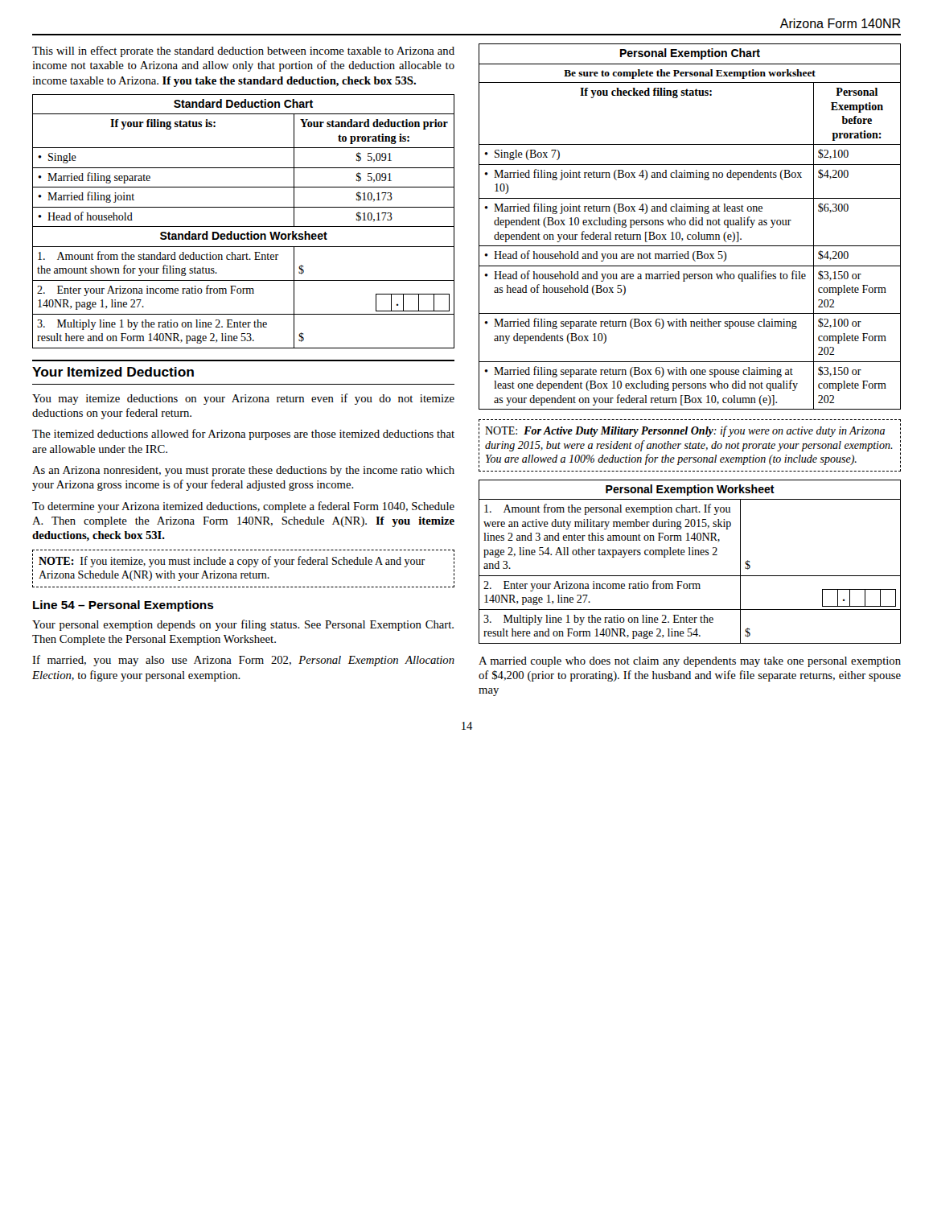Arizona Form 140NR
This will in effect prorate the standard deduction between income taxable to Arizona and income not taxable to Arizona and allow only that portion of the deduction allocable to income taxable to Arizona. If you take the standard deduction, check box 53S.
| Standard Deduction Chart |
| If your filing status is: | Your standard deduction prior to prorating is: |
| Single | $ 5,091 |
| Married filing separate | $ 5,091 |
| Married filing joint | $10,173 |
| Head of household | $10,173 |
| Standard Deduction Worksheet |
| 1. Amount from the standard deduction chart. Enter the amount shown for your filing status. | $ |
| 2. Enter your Arizona income ratio from Form 140NR, page 1, line 27. | . |
| 3. Multiply line 1 by the ratio on line 2. Enter the result here and on Form 140NR, page 2, line 53. | $ |
Your Itemized Deduction
You may itemize deductions on your Arizona return even if you do not itemize deductions on your federal return.
The itemized deductions allowed for Arizona purposes are those itemized deductions that are allowable under the IRC.
As an Arizona nonresident, you must prorate these deductions by the income ratio which your Arizona gross income is of your federal adjusted gross income.
To determine your Arizona itemized deductions, complete a federal Form 1040, Schedule A. Then complete the Arizona Form 140NR, Schedule A(NR). If you itemize deductions, check box 53I.
NOTE: If you itemize, you must include a copy of your federal Schedule A and your Arizona Schedule A(NR) with your Arizona return.
Line 54 – Personal Exemptions
Your personal exemption depends on your filing status. See Personal Exemption Chart. Then Complete the Personal Exemption Worksheet.
If married, you may also use Arizona Form 202, Personal Exemption Allocation Election, to figure your personal exemption.
| Personal Exemption Chart |
| Be sure to complete the Personal Exemption worksheet |
| If you checked filing status: | Personal Exemption before proration: |
| Single (Box 7) | $2,100 |
| Married filing joint return (Box 4) and claiming no dependents (Box 10) | $4,200 |
| Married filing joint return (Box 4) and claiming at least one dependent (Box 10 excluding persons who did not qualify as your dependent on your federal return [Box 10, column (e)]. | $6,300 |
| Head of household and you are not married (Box 5) | $4,200 |
| Head of household and you are a married person who qualifies to file as head of household (Box 5) | $3,150 or complete Form 202 |
| Married filing separate return (Box 6) with neither spouse claiming any dependents (Box 10) | $2,100 or complete Form 202 |
| Married filing separate return (Box 6) with one spouse claiming at least one dependent (Box 10 excluding persons who did not qualify as your dependent on your federal return [Box 10, column (e)]. | $3,150 or complete Form 202 |
NOTE: For Active Duty Military Personnel Only: if you were on active duty in Arizona during 2015, but were a resident of another state, do not prorate your personal exemption. You are allowed a 100% deduction for the personal exemption (to include spouse).
| Personal Exemption Worksheet |
| 1. Amount from the personal exemption chart. If you were an active duty military member during 2015, skip lines 2 and 3 and enter this amount on Form 140NR, page 2, line 54. All other taxpayers complete lines 2 and 3. | $ |
| 2. Enter your Arizona income ratio from Form 140NR, page 1, line 27. | . |
| 3. Multiply line 1 by the ratio on line 2. Enter the result here and on Form 140NR, page 2, line 54. | $ |
A married couple who does not claim any dependents may take one personal exemption of $4,200 (prior to prorating). If the husband and wife file separate returns, either spouse may
14